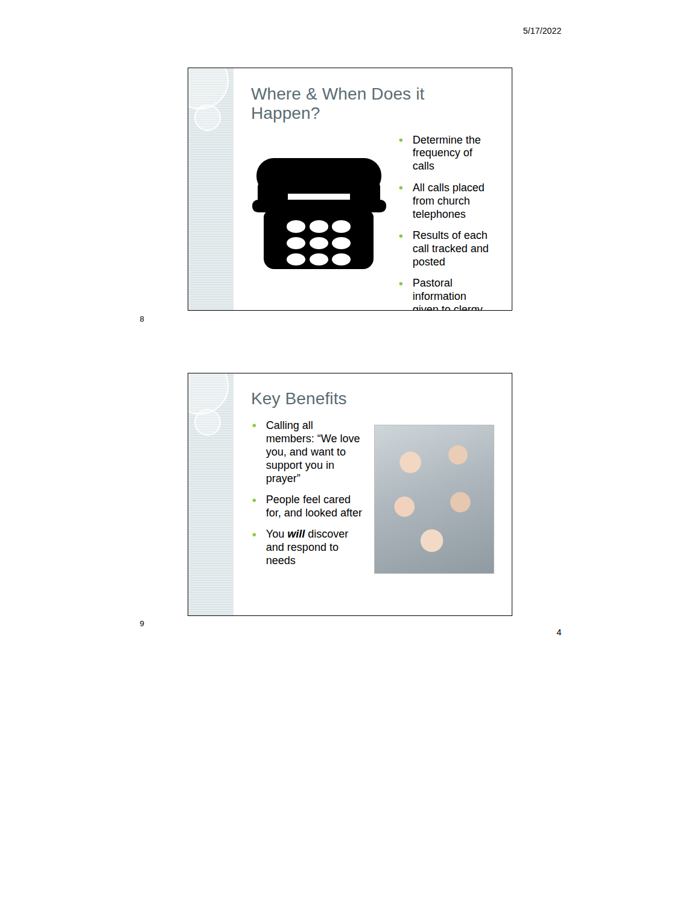5/17/2022
Where & When Does it Happen?
Determine the frequency of calls
All calls placed from church telephones
Results of each call tracked and posted
Pastoral information given to clergy upon request
8
Key Benefits
Calling all members: “We love you, and want to support you in prayer”
People feel cared for, and looked after
You will discover and respond to needs
9
4